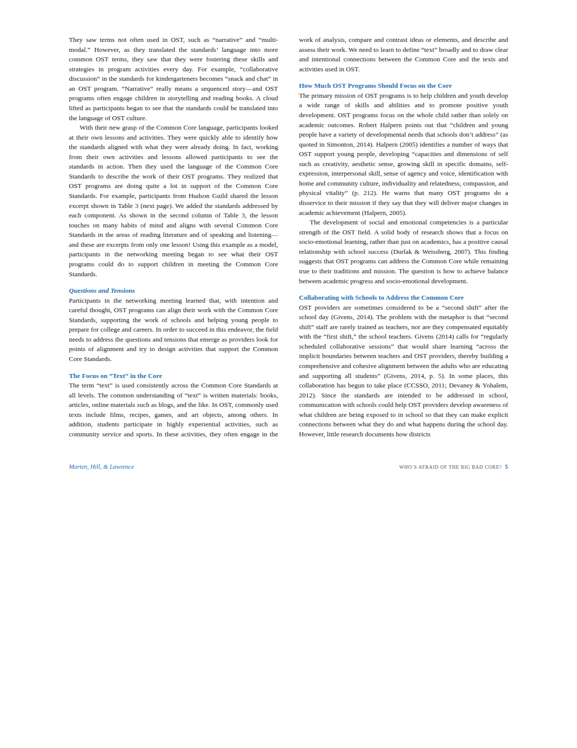They saw terms not often used in OST, such as “narrative” and “multi-modal.” However, as they translated the standards’ language into more common OST terms, they saw that they were fostering these skills and strategies in program activities every day. For example, “collaborative discussion” in the standards for kindergarteners becomes “snack and chat” in an OST program. “Narrative” really means a sequenced story—and OST programs often engage children in storytelling and reading books. A cloud lifted as participants began to see that the standards could be translated into the language of OST culture.
With their new grasp of the Common Core language, participants looked at their own lessons and activities. They were quickly able to identify how the standards aligned with what they were already doing. In fact, working from their own activities and lessons allowed participants to see the standards in action. Then they used the language of the Common Core Standards to describe the work of their OST programs. They realized that OST programs are doing quite a lot in support of the Common Core Standards. For example, participants from Hudson Guild shared the lesson excerpt shown in Table 3 (next page). We added the standards addressed by each component. As shown in the second column of Table 3, the lesson touches on many habits of mind and aligns with several Common Core Standards in the areas of reading literature and of speaking and listening—and these are excerpts from only one lesson! Using this example as a model, participants in the networking meeting began to see what their OST programs could do to support children in meeting the Common Core Standards.
Questions and Tensions
Participants in the networking meeting learned that, with intention and careful thought, OST programs can align their work with the Common Core Standards, supporting the work of schools and helping young people to prepare for college and careers. In order to succeed in this endeavor, the field needs to address the questions and tensions that emerge as providers look for points of alignment and try to design activities that support the Common Core Standards.
The Focus on “Text” in the Core
The term “text” is used consistently across the Common Core Standards at all levels. The common understanding of “text” is written materials: books, articles, online materials such as blogs, and the like. In OST, commonly used texts include films, recipes, games, and art objects, among others. In addition, students participate in highly experiential activities, such as community service and sports. In these activities, they often engage in the work of analysis, compare and contrast ideas or elements, and describe and assess their work. We need to learn to define “text” broadly and to draw clear and intentional connections between the Common Core and the texts and activities used in OST.
How Much OST Programs Should Focus on the Core
The primary mission of OST programs is to help children and youth develop a wide range of skills and abilities and to promote positive youth development. OST programs focus on the whole child rather than solely on academic outcomes. Robert Halpern points out that “children and young people have a variety of developmental needs that schools don’t address” (as quoted in Simonton, 2014). Halpern (2005) identifies a number of ways that OST support young people, developing “capacities and dimensions of self such as creativity, aesthetic sense, growing skill in specific domains, self-expression, interpersonal skill, sense of agency and voice, identification with home and community culture, individuality and relatedness, compassion, and physical vitality” (p. 212). He warns that many OST programs do a disservice to their mission if they say that they will deliver major changes in academic achievement (Halpern, 2005).
The development of social and emotional competencies is a particular strength of the OST field. A solid body of research shows that a focus on socio-emotional learning, rather than just on academics, has a positive causal relationship with school success (Durlak & Weissberg, 2007). This finding suggests that OST programs can address the Common Core while remaining true to their traditions and mission. The question is how to achieve balance between academic progress and socio-emotional development.
Collaborating with Schools to Address the Common Core
OST providers are sometimes considered to be a “second shift” after the school day (Givens, 2014). The problem with the metaphor is that “second shift” staff are rarely trained as teachers, nor are they compensated equitably with the “first shift,” the school teachers. Givens (2014) calls for “regularly scheduled collaborative sessions” that would share learning “across the implicit boundaries between teachers and OST providers, thereby building a comprehensive and cohesive alignment between the adults who are educating and supporting all students” (Givens, 2014, p. 5). In some places, this collaboration has begun to take place (CCSSO, 2011; Devaney & Yohalem, 2012). Since the standards are intended to be addressed in school, communication with schools could help OST providers develop awareness of what children are being exposed to in school so that they can make explicit connections between what they do and what happens during the school day. However, little research documents how districts
Marten, Hill, & Lawrence
Who’s Afraid of the Big Bad Core?5